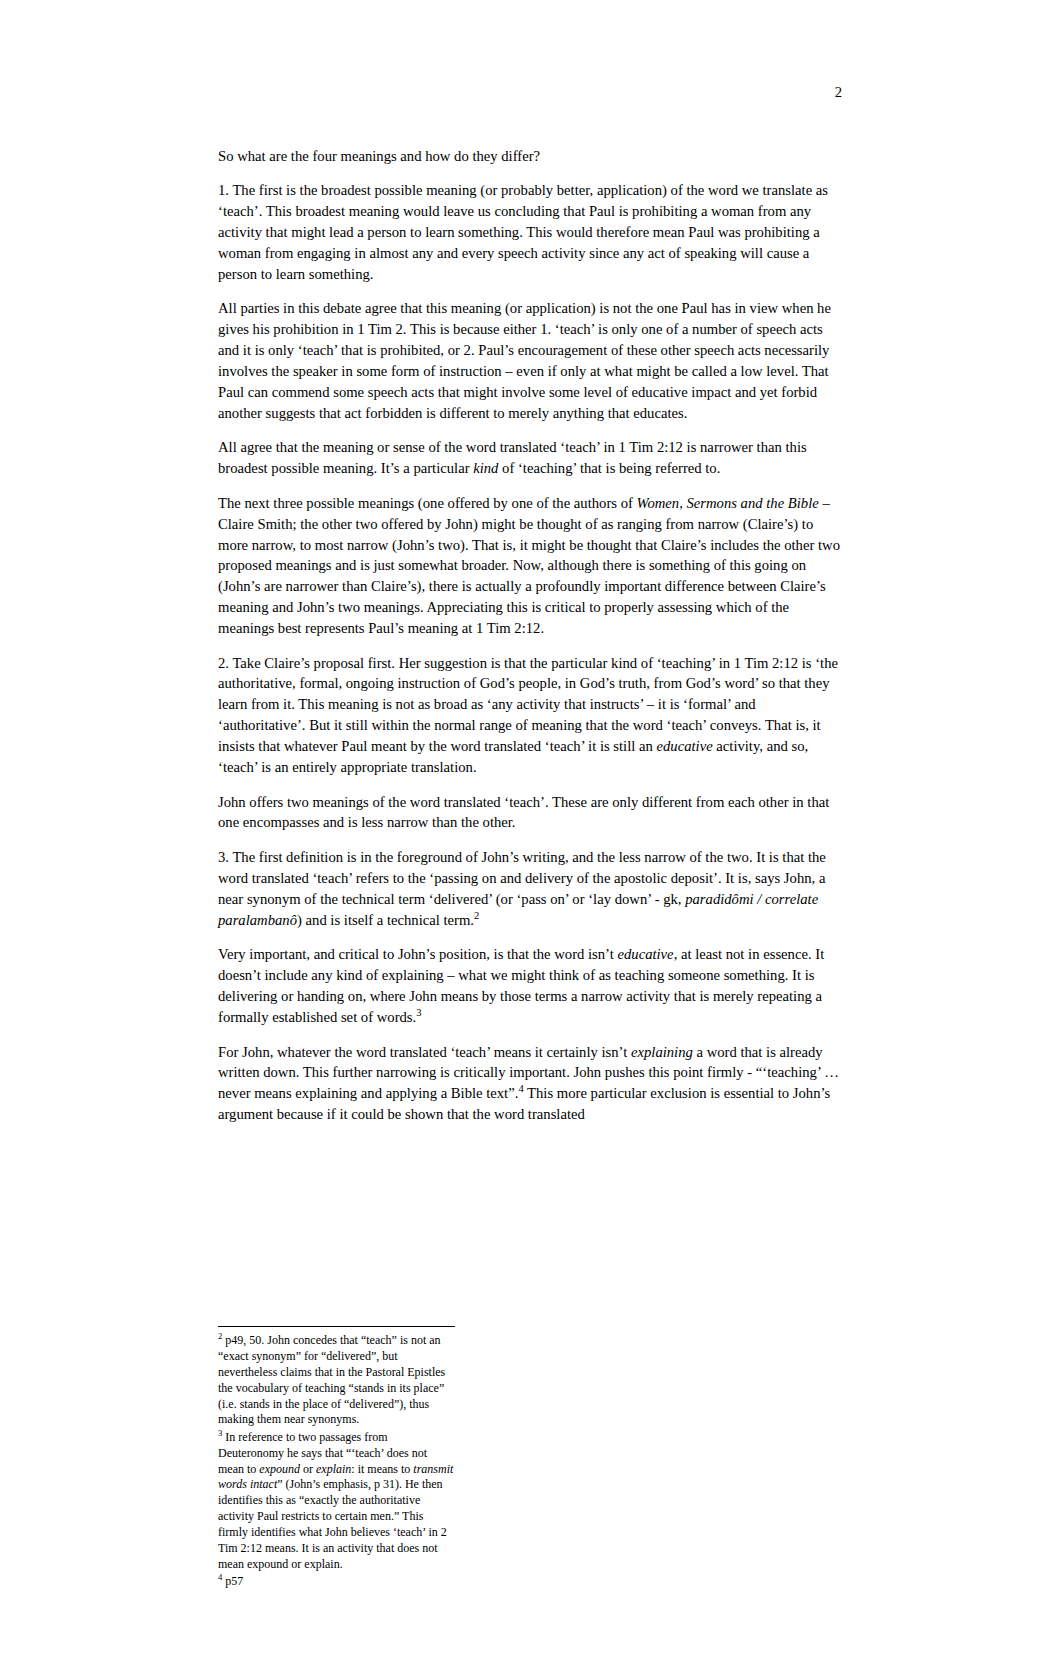2
So what are the four meanings and how do they differ?
1. The first is the broadest possible meaning (or probably better, application) of the word we translate as ‘teach’. This broadest meaning would leave us concluding that Paul is prohibiting a woman from any activity that might lead a person to learn something. This would therefore mean Paul was prohibiting a woman from engaging in almost any and every speech activity since any act of speaking will cause a person to learn something.
All parties in this debate agree that this meaning (or application) is not the one Paul has in view when he gives his prohibition in 1 Tim 2. This is because either 1. ‘teach’ is only one of a number of speech acts and it is only ‘teach’ that is prohibited, or 2. Paul’s encouragement of these other speech acts necessarily involves the speaker in some form of instruction – even if only at what might be called a low level. That Paul can commend some speech acts that might involve some level of educative impact and yet forbid another suggests that act forbidden is different to merely anything that educates.
All agree that the meaning or sense of the word translated ‘teach’ in 1 Tim 2:12 is narrower than this broadest possible meaning. It’s a particular kind of ‘teaching’ that is being referred to.
The next three possible meanings (one offered by one of the authors of Women, Sermons and the Bible – Claire Smith; the other two offered by John) might be thought of as ranging from narrow (Claire’s) to more narrow, to most narrow (John’s two). That is, it might be thought that Claire’s includes the other two proposed meanings and is just somewhat broader. Now, although there is something of this going on (John’s are narrower than Claire’s), there is actually a profoundly important difference between Claire’s meaning and John’s two meanings. Appreciating this is critical to properly assessing which of the meanings best represents Paul’s meaning at 1 Tim 2:12.
2. Take Claire’s proposal first. Her suggestion is that the particular kind of ‘teaching’ in 1 Tim 2:12 is ‘the authoritative, formal, ongoing instruction of God’s people, in God’s truth, from God’s word’ so that they learn from it. This meaning is not as broad as ‘any activity that instructs’ – it is ‘formal’ and ‘authoritative’. But it still within the normal range of meaning that the word ‘teach’ conveys. That is, it insists that whatever Paul meant by the word translated ‘teach’ it is still an educative activity, and so, ‘teach’ is an entirely appropriate translation.
John offers two meanings of the word translated ‘teach’. These are only different from each other in that one encompasses and is less narrow than the other.
3. The first definition is in the foreground of John’s writing, and the less narrow of the two. It is that the word translated ‘teach’ refers to the ‘passing on and delivery of the apostolic deposit’. It is, says John, a near synonym of the technical term ‘delivered’ (or ‘pass on’ or ‘lay down’ - gk, paradidômi / correlate paralambanô) and is itself a technical term.2
Very important, and critical to John’s position, is that the word isn’t educative, at least not in essence. It doesn’t include any kind of explaining – what we might think of as teaching someone something. It is delivering or handing on, where John means by those terms a narrow activity that is merely repeating a formally established set of words.3
For John, whatever the word translated ‘teach’ means it certainly isn’t explaining a word that is already written down. This further narrowing is critically important. John pushes this point firmly - “‘teaching’ …never means explaining and applying a Bible text”.4 This more particular exclusion is essential to John’s argument because if it could be shown that the word translated
2 p49, 50. John concedes that “teach” is not an “exact synonym” for “delivered”, but nevertheless claims that in the Pastoral Epistles the vocabulary of teaching “stands in its place” (i.e. stands in the place of “delivered”), thus making them near synonyms.
3 In reference to two passages from Deuteronomy he says that “‘teach’ does not mean to expound or explain: it means to transmit words intact” (John’s emphasis, p 31). He then identifies this as “exactly the authoritative activity Paul restricts to certain men.” This firmly identifies what John believes ‘teach’ in 2 Tim 2:12 means. It is an activity that does not mean expound or explain.
4 p57